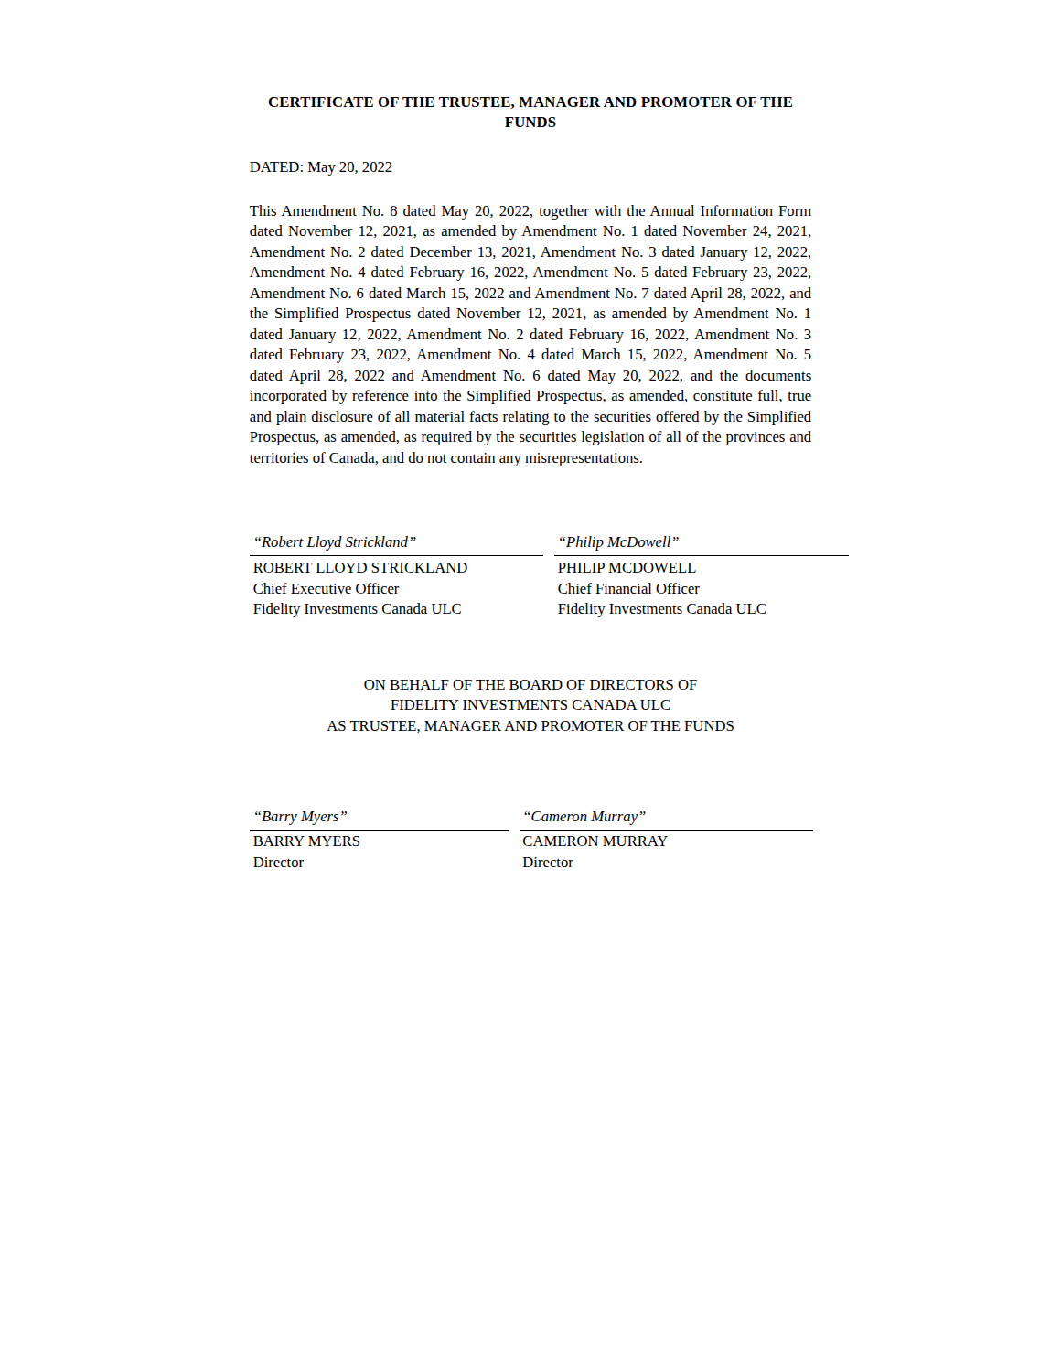Certificate of the Trustee, Manager and Promoter of the Funds
DATED: May 20, 2022
This Amendment No. 8 dated May 20, 2022, together with the Annual Information Form dated November 12, 2021, as amended by Amendment No. 1 dated November 24, 2021, Amendment No. 2 dated December 13, 2021, Amendment No. 3 dated January 12, 2022, Amendment No. 4 dated February 16, 2022, Amendment No. 5 dated February 23, 2022, Amendment No. 6 dated March 15, 2022 and Amendment No. 7 dated April 28, 2022, and the Simplified Prospectus dated November 12, 2021, as amended by Amendment No. 1 dated January 12, 2022, Amendment No. 2 dated February 16, 2022, Amendment No. 3 dated February 23, 2022, Amendment No. 4 dated March 15, 2022, Amendment No. 5 dated April 28, 2022 and Amendment No. 6 dated May 20, 2022, and the documents incorporated by reference into the Simplified Prospectus, as amended, constitute full, true and plain disclosure of all material facts relating to the securities offered by the Simplified Prospectus, as amended, as required by the securities legislation of all of the provinces and territories of Canada, and do not contain any misrepresentations.
| “Robert Lloyd Strickland” Robert Lloyd Strickland Chief Executive Officer Fidelity Investments Canada ULC | “Philip McDowell” Philip McDowell Chief Financial Officer Fidelity Investments Canada ULC |
On behalf of the Board of Directors of
Fidelity Investments Canada ULC
as Trustee, Manager and Promoter of the Funds
| “Barry Myers” Barry Myers Director | “Cameron Murray” Cameron Murray Director |